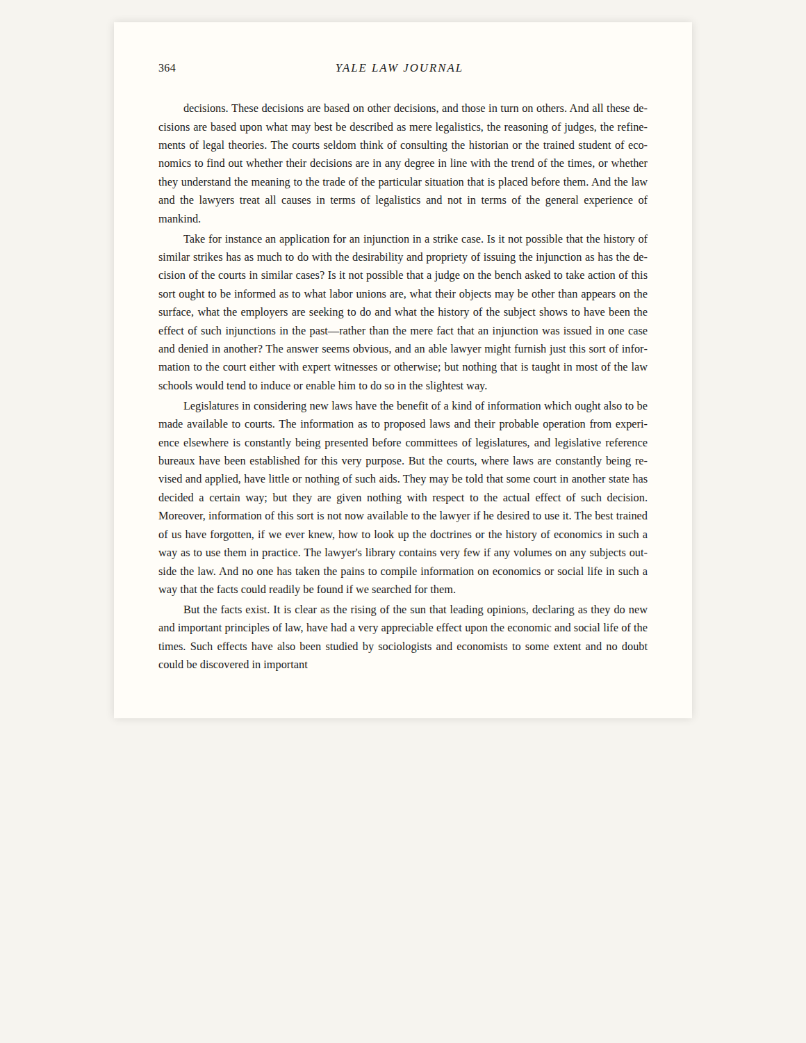364 YALE LAW JOURNAL
decisions. These decisions are based on other decisions, and those in turn on others. And all these decisions are based upon what may best be described as mere legalistics, the reasoning of judges, the refinements of legal theories. The courts seldom think of consulting the historian or the trained student of economics to find out whether their decisions are in any degree in line with the trend of the times, or whether they understand the meaning to the trade of the particular situation that is placed before them. And the law and the lawyers treat all causes in terms of legalistics and not in terms of the general experience of mankind.
Take for instance an application for an injunction in a strike case. Is it not possible that the history of similar strikes has as much to do with the desirability and propriety of issuing the injunction as has the decision of the courts in similar cases? Is it not possible that a judge on the bench asked to take action of this sort ought to be informed as to what labor unions are, what their objects may be other than appears on the surface, what the employers are seeking to do and what the history of the subject shows to have been the effect of such injunctions in the past—rather than the mere fact that an injunction was issued in one case and denied in another? The answer seems obvious, and an able lawyer might furnish just this sort of information to the court either with expert witnesses or otherwise; but nothing that is taught in most of the law schools would tend to induce or enable him to do so in the slightest way.
Legislatures in considering new laws have the benefit of a kind of information which ought also to be made available to courts. The information as to proposed laws and their probable operation from experience elsewhere is constantly being presented before committees of legislatures, and legislative reference bureaux have been established for this very purpose. But the courts, where laws are constantly being revised and applied, have little or nothing of such aids. They may be told that some court in another state has decided a certain way; but they are given nothing with respect to the actual effect of such decision. Moreover, information of this sort is not now available to the lawyer if he desired to use it. The best trained of us have forgotten, if we ever knew, how to look up the doctrines or the history of economics in such a way as to use them in practice. The lawyer's library contains very few if any volumes on any subjects outside the law. And no one has taken the pains to compile information on economics or social life in such a way that the facts could readily be found if we searched for them.
But the facts exist. It is clear as the rising of the sun that leading opinions, declaring as they do new and important principles of law, have had a very appreciable effect upon the economic and social life of the times. Such effects have also been studied by sociologists and economists to some extent and no doubt could be discovered in important